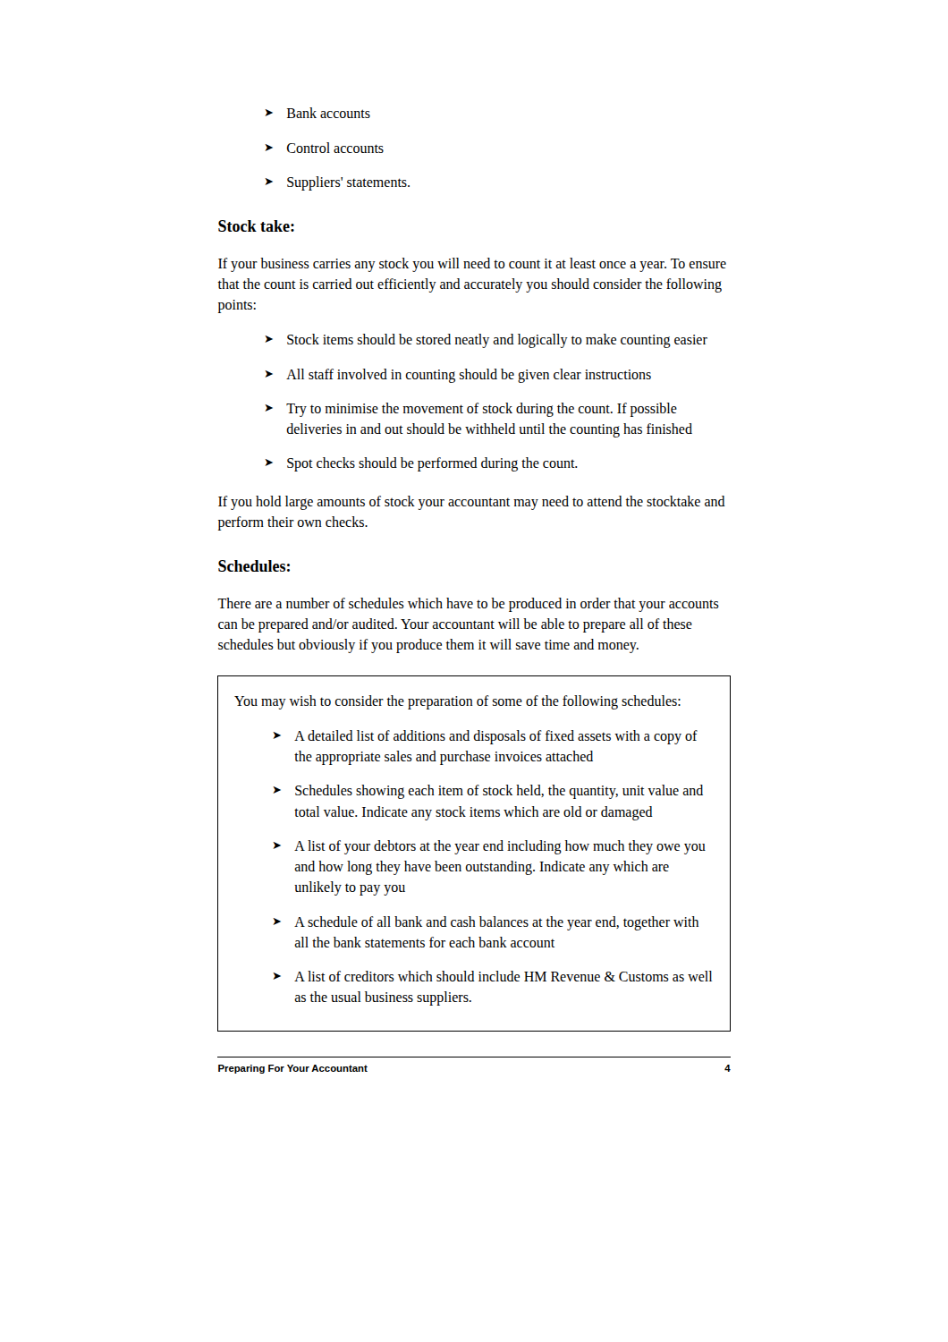Bank accounts
Control accounts
Suppliers' statements.
Stock take:
If your business carries any stock you will need to count it at least once a year. To ensure that the count is carried out efficiently and accurately you should consider the following points:
Stock items should be stored neatly and logically to make counting easier
All staff involved in counting should be given clear instructions
Try to minimise the movement of stock during the count. If possible deliveries in and out should be withheld until the counting has finished
Spot checks should be performed during the count.
If you hold large amounts of stock your accountant may need to attend the stocktake and perform their own checks.
Schedules:
There are a number of schedules which have to be produced in order that your accounts can be prepared and/or audited. Your accountant will be able to prepare all of these schedules but obviously if you produce them it will save time and money.
You may wish to consider the preparation of some of the following schedules:
A detailed list of additions and disposals of fixed assets with a copy of the appropriate sales and purchase invoices attached
Schedules showing each item of stock held, the quantity, unit value and total value. Indicate any stock items which are old or damaged
A list of your debtors at the year end including how much they owe you and how long they have been outstanding. Indicate any which are unlikely to pay you
A schedule of all bank and cash balances at the year end, together with all the bank statements for each bank account
A list of creditors which should include HM Revenue & Customs as well as the usual business suppliers.
Preparing For Your Accountant 4